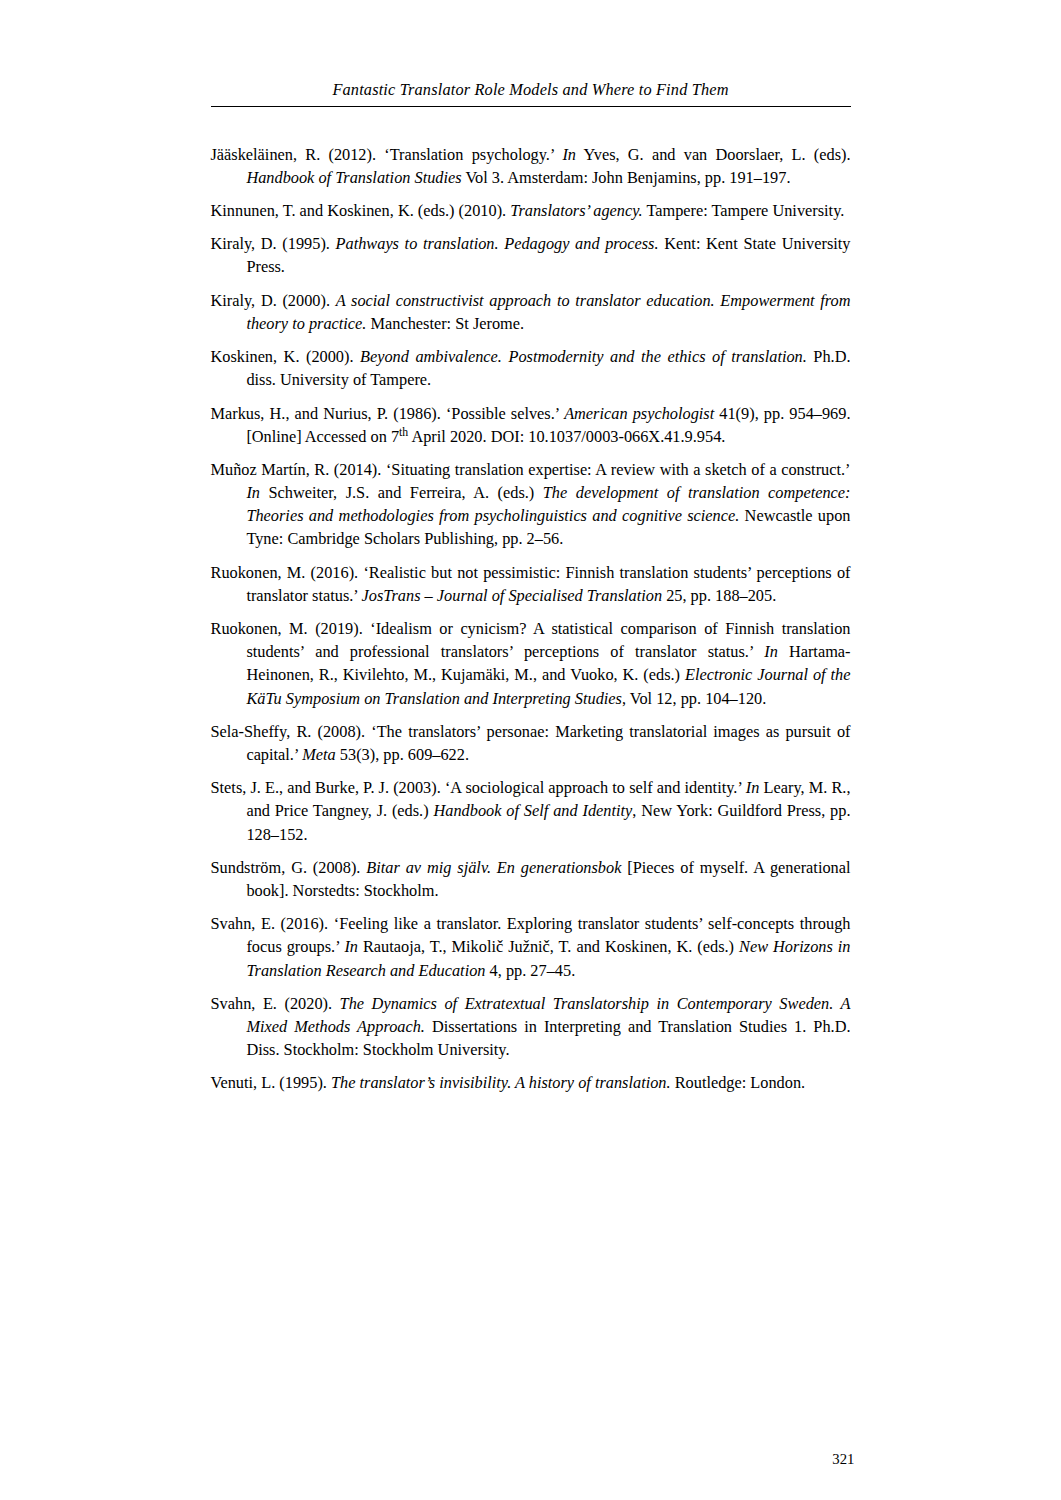Fantastic Translator Role Models and Where to Find Them
Jääskeläinen, R. (2012). ‘Translation psychology.’ In Yves, G. and van Doorslaer, L. (eds). Handbook of Translation Studies Vol 3. Amsterdam: John Benjamins, pp. 191–197.
Kinnunen, T. and Koskinen, K. (eds.) (2010). Translators’ agency. Tampere: Tampere University.
Kiraly, D. (1995). Pathways to translation. Pedagogy and process. Kent: Kent State University Press.
Kiraly, D. (2000). A social constructivist approach to translator education. Empowerment from theory to practice. Manchester: St Jerome.
Koskinen, K. (2000). Beyond ambivalence. Postmodernity and the ethics of translation. Ph.D. diss. University of Tampere.
Markus, H., and Nurius, P. (1986). ‘Possible selves.’ American psychologist 41(9), pp. 954–969. [Online] Accessed on 7th April 2020. DOI: 10.1037/0003-066X.41.9.954.
Muñoz Martín, R. (2014). ‘Situating translation expertise: A review with a sketch of a construct.’ In Schweiter, J.S. and Ferreira, A. (eds.) The development of translation competence: Theories and methodologies from psycholinguistics and cognitive science. Newcastle upon Tyne: Cambridge Scholars Publishing, pp. 2–56.
Ruokonen, M. (2016). ‘Realistic but not pessimistic: Finnish translation students’ perceptions of translator status.’ JosTrans – Journal of Specialised Translation 25, pp. 188–205.
Ruokonen, M. (2019). ‘Idealism or cynicism? A statistical comparison of Finnish translation students’ and professional translators’ perceptions of translator status.’ In Hartama-Heinonen, R., Kivilehto, M., Kujamäki, M., and Vuoko, K. (eds.) Electronic Journal of the KäTu Symposium on Translation and Interpreting Studies, Vol 12, pp. 104–120.
Sela-Sheffy, R. (2008). ‘The translators’ personae: Marketing translatorial images as pursuit of capital.’ Meta 53(3), pp. 609–622.
Stets, J. E., and Burke, P. J. (2003). ‘A sociological approach to self and identity.’ In Leary, M. R., and Price Tangney, J. (eds.) Handbook of Self and Identity, New York: Guildford Press, pp. 128–152.
Sundström, G. (2008). Bitar av mig själv. En generationsbok [Pieces of myself. A generational book]. Norstedts: Stockholm.
Svahn, E. (2016). ‘Feeling like a translator. Exploring translator students’ self-concepts through focus groups.’ In Rautaoja, T., Mikolič Južnič, T. and Koskinen, K. (eds.) New Horizons in Translation Research and Education 4, pp. 27–45.
Svahn, E. (2020). The Dynamics of Extratextual Translatorship in Contemporary Sweden. A Mixed Methods Approach. Dissertations in Interpreting and Translation Studies 1. Ph.D. Diss. Stockholm: Stockholm University.
Venuti, L. (1995). The translator’s invisibility. A history of translation. Routledge: London.
321